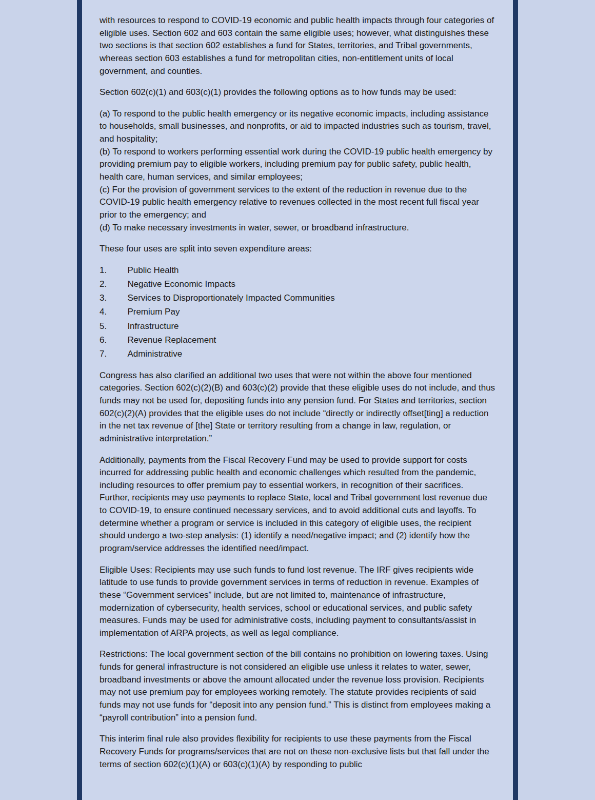with resources to respond to COVID-19 economic and public health impacts through four categories of eligible uses. Section 602 and 603 contain the same eligible uses; however, what distinguishes these two sections is that section 602 establishes a fund for States, territories, and Tribal governments, whereas section 603 establishes a fund for metropolitan cities, non-entitlement units of local government, and counties.
Section 602(c)(1) and 603(c)(1) provides the following options as to how funds may be used:
(a) To respond to the public health emergency or its negative economic impacts, including assistance to households, small businesses, and nonprofits, or aid to impacted industries such as tourism, travel, and hospitality;
(b) To respond to workers performing essential work during the COVID-19 public health emergency by providing premium pay to eligible workers, including premium pay for public safety, public health, health care, human services, and similar employees;
(c) For the provision of government services to the extent of the reduction in revenue due to the COVID-19 public health emergency relative to revenues collected in the most recent full fiscal year prior to the emergency; and
(d) To make necessary investments in water, sewer, or broadband infrastructure.
These four uses are split into seven expenditure areas:
1. Public Health
2. Negative Economic Impacts
3. Services to Disproportionately Impacted Communities
4. Premium Pay
5. Infrastructure
6. Revenue Replacement
7. Administrative
Congress has also clarified an additional two uses that were not within the above four mentioned categories. Section 602(c)(2)(B) and 603(c)(2) provide that these eligible uses do not include, and thus funds may not be used for, depositing funds into any pension fund. For States and territories, section 602(c)(2)(A) provides that the eligible uses do not include “directly or indirectly offset[ting] a reduction in the net tax revenue of [the] State or territory resulting from a change in law, regulation, or administrative interpretation.”
Additionally, payments from the Fiscal Recovery Fund may be used to provide support for costs incurred for addressing public health and economic challenges which resulted from the pandemic, including resources to offer premium pay to essential workers, in recognition of their sacrifices. Further, recipients may use payments to replace State, local and Tribal government lost revenue due to COVID-19, to ensure continued necessary services, and to avoid additional cuts and layoffs. To determine whether a program or service is included in this category of eligible uses, the recipient should undergo a two-step analysis: (1) identify a need/negative impact; and (2) identify how the program/service addresses the identified need/impact.
Eligible Uses: Recipients may use such funds to fund lost revenue. The IRF gives recipients wide latitude to use funds to provide government services in terms of reduction in revenue. Examples of these “Government services” include, but are not limited to, maintenance of infrastructure, modernization of cybersecurity, health services, school or educational services, and public safety measures. Funds may be used for administrative costs, including payment to consultants/assist in implementation of ARPA projects, as well as legal compliance.
Restrictions: The local government section of the bill contains no prohibition on lowering taxes. Using funds for general infrastructure is not considered an eligible use unless it relates to water, sewer, broadband investments or above the amount allocated under the revenue loss provision. Recipients may not use premium pay for employees working remotely. The statute provides recipients of said funds may not use funds for “deposit into any pension fund.” This is distinct from employees making a “payroll contribution” into a pension fund.
This interim final rule also provides flexibility for recipients to use these payments from the Fiscal Recovery Funds for programs/services that are not on these non-exclusive lists but that fall under the terms of section 602(c)(1)(A) or 603(c)(1)(A) by responding to public